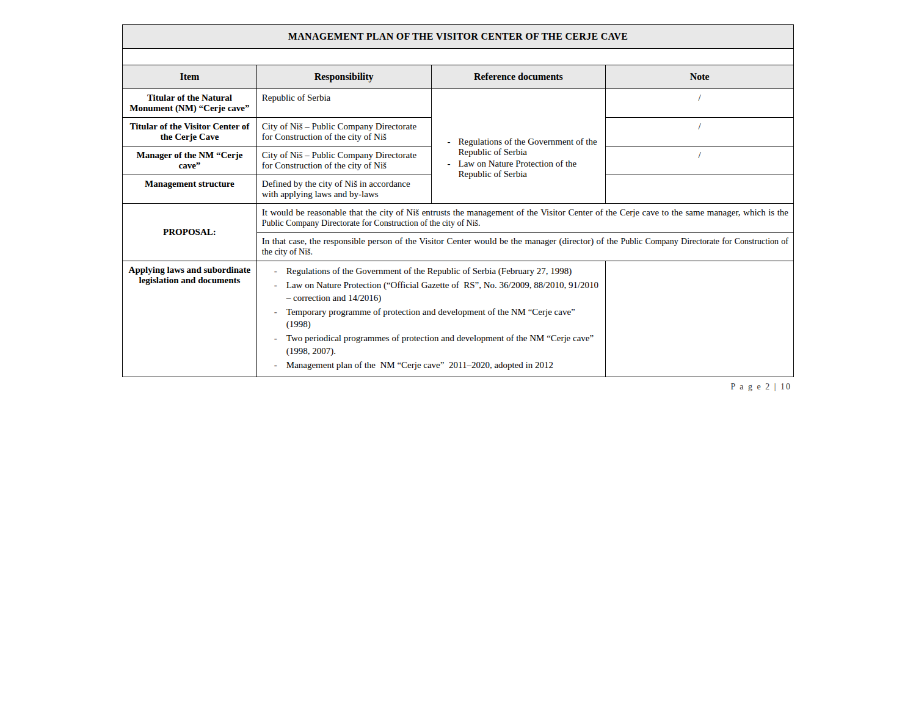| MANAGEMENT PLAN OF THE VISITOR CENTER OF THE CERJE CAVE |
| Item | Responsibility | Reference documents | Note |
| Titular of the Natural Monument (NM) “Cerje cave” | Republic of Serbia | Regulations of the Government of the Republic of Serbia Law on Nature Protection of the Republic of Serbia | / |
| Titular of the Visitor Center of the Cerje Cave | City of Niš – Public Company Directorate for Construction of the city of Niš | / |
| Manager of the NM “Cerje cave” | City of Niš – Public Company Directorate for Construction of the city of Niš | / |
| Management structure | Defined by the city of Niš in accordance with applying laws and by-laws | |
| PROPOSAL: | It would be reasonable that the city of Niš entrusts the management of the Visitor Center of the Cerje cave to the same manager, which is the Public Company Directorate for Construction of the city of Niš. |
| In that case, the responsible person of the Visitor Center would be the manager (director) of the Public Company Directorate for Construction of the city of Niš. |
| Applying laws and subordinate legislation and documents | Regulations of the Government of the Republic of Serbia (February 27, 1998) Law on Nature Protection (“Official Gazette of RS”, No. 36/2009, 88/2010, 91/2010 – correction and 14/2016) Temporary programme of protection and development of the NM “Cerje cave” (1998) Two periodical programmes of protection and development of the NM “Cerje cave” (1998, 2007). Management plan of the NM “Cerje cave” 2011–2020, adopted in 2012 | |
P a g e 2 | 10